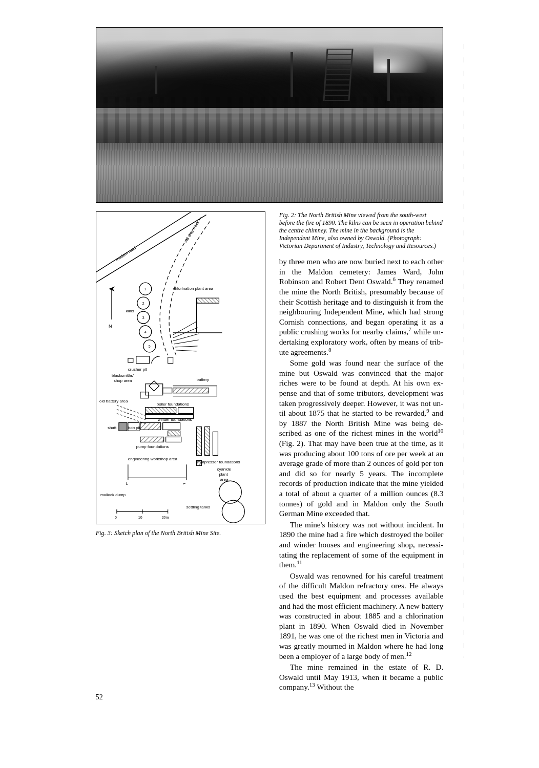modern road old dray track N 1 2 3 4 5 kilns chlorination plant area crusher pit battery blacksmiths' shop area boiler foundations old battery area shaft bob pit winder foundations pump foundations compressor foundations engineering workshop area L ⌐ cyanide plant area settling tanks mullock dump 0 10 20m
Fig. 3: Sketch plan of the North British Mine Site.
Fig. 2: The North British Mine viewed from the south-west before the fire of 1890. The kilns can be seen in operation behind the centre chimney. The mine in the background is the Independent Mine, also owned by Oswald. (Photograph: Victorian Department of Industry, Technology and Resources.)
by three men who are now buried next to each other in the Maldon cemetery: James Ward, John Robinson and Robert Dent Oswald.6 They renamed the mine the North British, presumably because of their Scottish heritage and to distinguish it from the neighbouring Independent Mine, which had strong Cornish connections, and began operating it as a public crushing works for nearby claims,7 while undertaking exploratory work, often by means of tribute agreements.8
Some gold was found near the surface of the mine but Oswald was convinced that the major riches were to be found at depth. At his own expense and that of some tributors, development was taken progressively deeper. However, it was not until about 1875 that he started to be rewarded,9 and by 1887 the North British Mine was being described as one of the richest mines in the world10 (Fig. 2). That may have been true at the time, as it was producing about 100 tons of ore per week at an average grade of more than 2 ounces of gold per ton and did so for nearly 5 years. The incomplete records of production indicate that the mine yielded a total of about a quarter of a million ounces (8.3 tonnes) of gold and in Maldon only the South German Mine exceeded that.
The mine's history was not without incident. In 1890 the mine had a fire which destroyed the boiler and winder houses and engineering shop, necessitating the replacement of some of the equipment in them.11
Oswald was renowned for his careful treatment of the difficult Maldon refractory ores. He always used the best equipment and processes available and had the most efficient machinery. A new battery was constructed in about 1885 and a chlorination plant in 1890. When Oswald died in November 1891, he was one of the richest men in Victoria and was greatly mourned in Maldon where he had long been a employer of a large body of men.12
The mine remained in the estate of R. D. Oswald until May 1913, when it became a public company.13 Without the
52